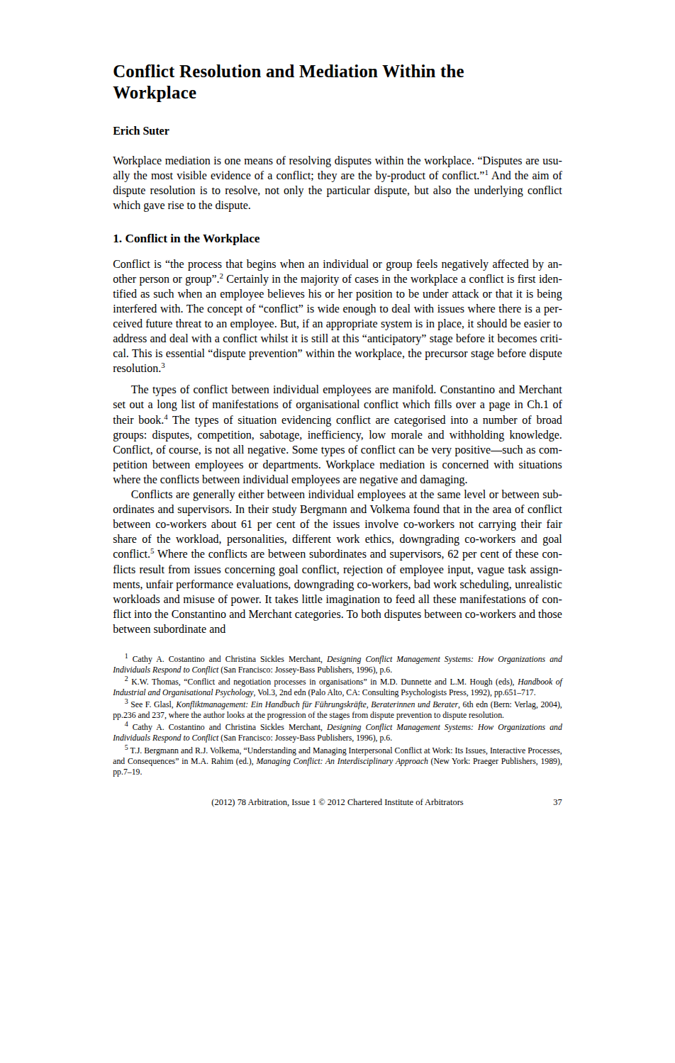Conflict Resolution and Mediation Within the
Workplace
Erich Suter
Workplace mediation is one means of resolving disputes within the workplace. “Disputes are usually the most visible evidence of a conflict; they are the by-product of conflict.”1 And the aim of dispute resolution is to resolve, not only the particular dispute, but also the underlying conflict which gave rise to the dispute.
1. Conflict in the Workplace
Conflict is “the process that begins when an individual or group feels negatively affected by another person or group”.2 Certainly in the majority of cases in the workplace a conflict is first identified as such when an employee believes his or her position to be under attack or that it is being interfered with. The concept of “conflict” is wide enough to deal with issues where there is a perceived future threat to an employee. But, if an appropriate system is in place, it should be easier to address and deal with a conflict whilst it is still at this “anticipatory” stage before it becomes critical. This is essential “dispute prevention” within the workplace, the precursor stage before dispute resolution.3
The types of conflict between individual employees are manifold. Constantino and Merchant set out a long list of manifestations of organisational conflict which fills over a page in Ch.1 of their book.4 The types of situation evidencing conflict are categorised into a number of broad groups: disputes, competition, sabotage, inefficiency, low morale and withholding knowledge. Conflict, of course, is not all negative. Some types of conflict can be very positive—such as competition between employees or departments. Workplace mediation is concerned with situations where the conflicts between individual employees are negative and damaging.
Conflicts are generally either between individual employees at the same level or between subordinates and supervisors. In their study Bergmann and Volkema found that in the area of conflict between co-workers about 61 per cent of the issues involve co-workers not carrying their fair share of the workload, personalities, different work ethics, downgrading co-workers and goal conflict.5 Where the conflicts are between subordinates and supervisors, 62 per cent of these conflicts result from issues concerning goal conflict, rejection of employee input, vague task assignments, unfair performance evaluations, downgrading co-workers, bad work scheduling, unrealistic workloads and misuse of power. It takes little imagination to feed all these manifestations of conflict into the Constantino and Merchant categories. To both disputes between co-workers and those between subordinate and
1 Cathy A. Costantino and Christina Sickles Merchant, Designing Conflict Management Systems: How Organizations and Individuals Respond to Conflict (San Francisco: Jossey-Bass Publishers, 1996), p.6.
2 K.W. Thomas, “Conflict and negotiation processes in organisations” in M.D. Dunnette and L.M. Hough (eds), Handbook of Industrial and Organisational Psychology, Vol.3, 2nd edn (Palo Alto, CA: Consulting Psychologists Press, 1992), pp.651–717.
3 See F. Glasl, Konfliktmanagement: Ein Handbuch für Führungskräfte, Beraterinnen und Berater, 6th edn (Bern: Verlag, 2004), pp.236 and 237, where the author looks at the progression of the stages from dispute prevention to dispute resolution.
4 Cathy A. Costantino and Christina Sickles Merchant, Designing Conflict Management Systems: How Organizations and Individuals Respond to Conflict (San Francisco: Jossey-Bass Publishers, 1996), p.6.
5 T.J. Bergmann and R.J. Volkema, “Understanding and Managing Interpersonal Conflict at Work: Its Issues, Interactive Processes, and Consequences” in M.A. Rahim (ed.), Managing Conflict: An Interdisciplinary Approach (New York: Praeger Publishers, 1989), pp.7–19.
(2012) 78 Arbitration, Issue 1 © 2012 Chartered Institute of Arbitrators
37